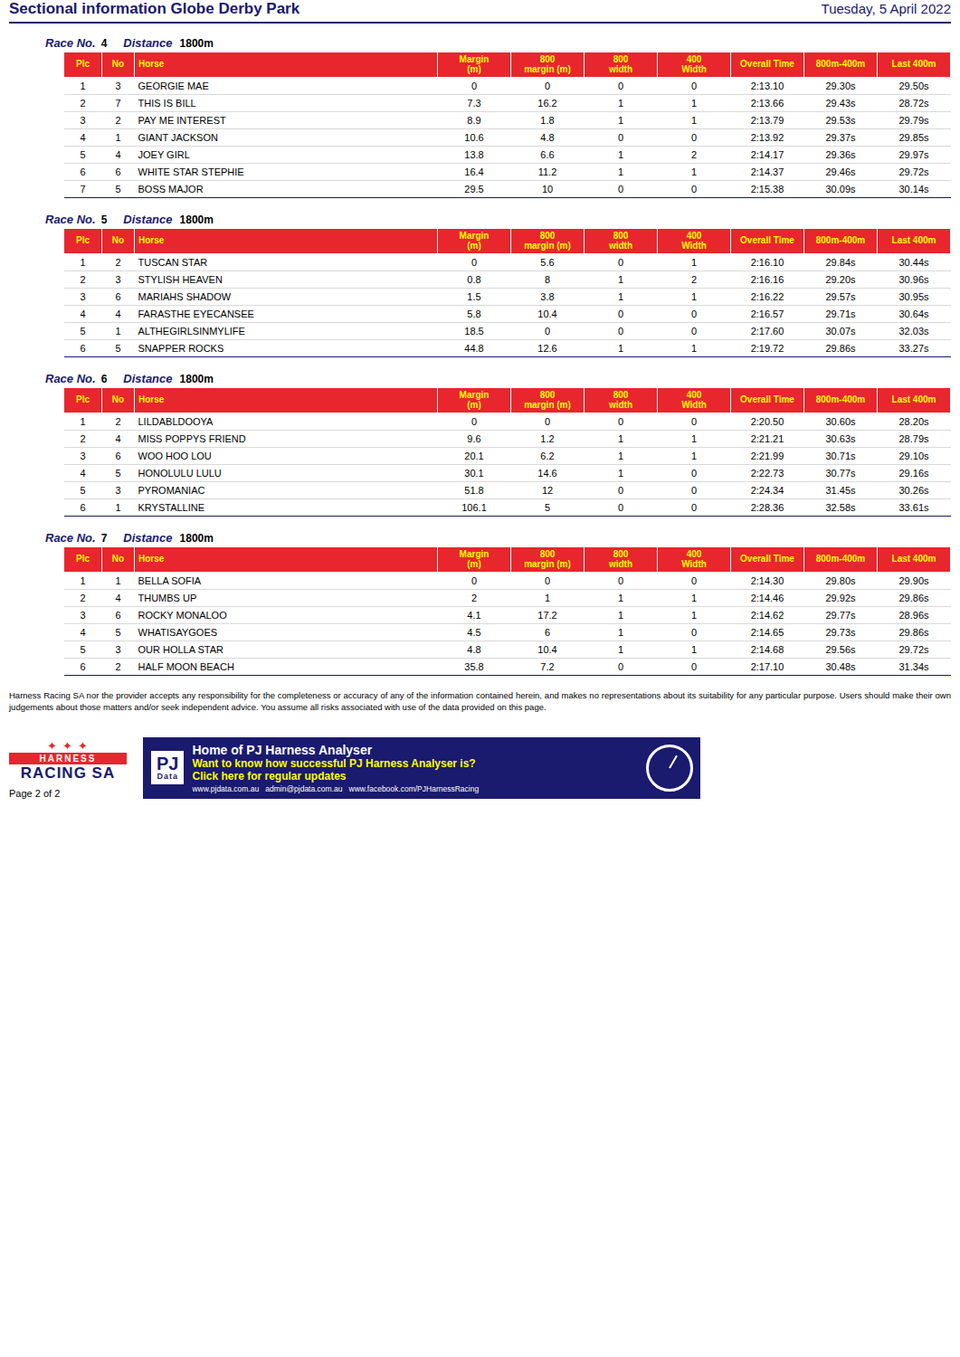Sectional information Globe Derby Park
Tuesday, 5 April 2022
Race No. 4 Distance 1800m
| Plc | No | Horse | Margin (m) | 800 margin (m) | 800 width | 400 Width | Overall Time | 800m-400m | Last 400m |
| --- | --- | --- | --- | --- | --- | --- | --- | --- | --- |
| 1 | 3 | GEORGIE MAE | 0 | 0 | 0 | 0 | 2:13.10 | 29.30s | 29.50s |
| 2 | 7 | THIS IS BILL | 7.3 | 16.2 | 1 | 1 | 2:13.66 | 29.43s | 28.72s |
| 3 | 2 | PAY ME INTEREST | 8.9 | 1.8 | 1 | 1 | 2:13.79 | 29.53s | 29.79s |
| 4 | 1 | GIANT JACKSON | 10.6 | 4.8 | 0 | 0 | 2:13.92 | 29.37s | 29.85s |
| 5 | 4 | JOEY GIRL | 13.8 | 6.6 | 1 | 2 | 2:14.17 | 29.36s | 29.97s |
| 6 | 6 | WHITE STAR STEPHIE | 16.4 | 11.2 | 1 | 1 | 2:14.37 | 29.46s | 29.72s |
| 7 | 5 | BOSS MAJOR | 29.5 | 10 | 0 | 0 | 2:15.38 | 30.09s | 30.14s |
Race No. 5 Distance 1800m
| Plc | No | Horse | Margin (m) | 800 margin (m) | 800 width | 400 Width | Overall Time | 800m-400m | Last 400m |
| --- | --- | --- | --- | --- | --- | --- | --- | --- | --- |
| 1 | 2 | TUSCAN STAR | 0 | 5.6 | 0 | 1 | 2:16.10 | 29.84s | 30.44s |
| 2 | 3 | STYLISH HEAVEN | 0.8 | 8 | 1 | 2 | 2:16.16 | 29.20s | 30.96s |
| 3 | 6 | MARIAHS SHADOW | 1.5 | 3.8 | 1 | 1 | 2:16.22 | 29.57s | 30.95s |
| 4 | 4 | FARASTHE EYECANSEE | 5.8 | 10.4 | 0 | 0 | 2:16.57 | 29.71s | 30.64s |
| 5 | 1 | ALTHEGIRLSINMYLIFE | 18.5 | 0 | 0 | 0 | 2:17.60 | 30.07s | 32.03s |
| 6 | 5 | SNAPPER ROCKS | 44.8 | 12.6 | 1 | 1 | 2:19.72 | 29.86s | 33.27s |
Race No. 6 Distance 1800m
| Plc | No | Horse | Margin (m) | 800 margin (m) | 800 width | 400 Width | Overall Time | 800m-400m | Last 400m |
| --- | --- | --- | --- | --- | --- | --- | --- | --- | --- |
| 1 | 2 | LILDABLDOOYA | 0 | 0 | 0 | 0 | 2:20.50 | 30.60s | 28.20s |
| 2 | 4 | MISS POPPYS FRIEND | 9.6 | 1.2 | 1 | 1 | 2:21.21 | 30.63s | 28.79s |
| 3 | 6 | WOO HOO LOU | 20.1 | 6.2 | 1 | 1 | 2:21.99 | 30.71s | 29.10s |
| 4 | 5 | HONOLULU LULU | 30.1 | 14.6 | 1 | 0 | 2:22.73 | 30.77s | 29.16s |
| 5 | 3 | PYROMANIAC | 51.8 | 12 | 0 | 0 | 2:24.34 | 31.45s | 30.26s |
| 6 | 1 | KRYSTALLINE | 106.1 | 5 | 0 | 0 | 2:28.36 | 32.58s | 33.61s |
Race No. 7 Distance 1800m
| Plc | No | Horse | Margin (m) | 800 margin (m) | 800 width | 400 Width | Overall Time | 800m-400m | Last 400m |
| --- | --- | --- | --- | --- | --- | --- | --- | --- | --- |
| 1 | 1 | BELLA SOFIA | 0 | 0 | 0 | 0 | 2:14.30 | 29.80s | 29.90s |
| 2 | 4 | THUMBS UP | 2 | 1 | 1 | 1 | 2:14.46 | 29.92s | 29.86s |
| 3 | 6 | ROCKY MONALOO | 4.1 | 17.2 | 1 | 1 | 2:14.62 | 29.77s | 28.96s |
| 4 | 5 | WHATISAYGOES | 4.5 | 6 | 1 | 0 | 2:14.65 | 29.73s | 29.86s |
| 5 | 3 | OUR HOLLA STAR | 4.8 | 10.4 | 1 | 1 | 2:14.68 | 29.56s | 29.72s |
| 6 | 2 | HALF MOON BEACH | 35.8 | 7.2 | 0 | 0 | 2:17.10 | 30.48s | 31.34s |
Harness Racing SA nor the provider accepts any responsibility for the completeness or accuracy of any of the information contained herein, and makes no representations about its suitability for any particular purpose. Users should make their own judgements about those matters and/or seek independent advice. You assume all risks associated with use of the data provided on this page.
✦ ✦ ✦
HARNESS
RACING SA
Page 2 of 2
PJData
Home of PJ Harness Analyser
Want to know how successful PJ Harness Analyser is?
Click here for regular updates
www.pjdata.com.au admin@pjdata.com.au www.facebook.com/PJHarnessRacing